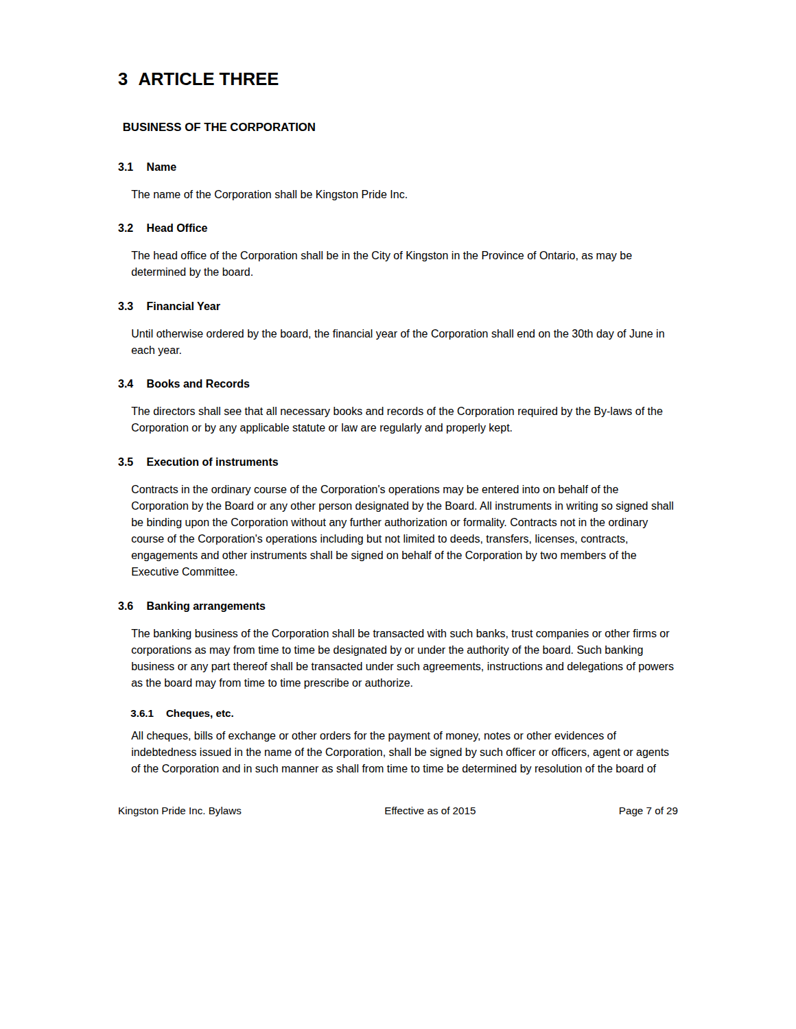3 ARTICLE THREE
BUSINESS OF THE CORPORATION
3.1 Name
The name of the Corporation shall be Kingston Pride Inc.
3.2 Head Office
The head office of the Corporation shall be in the City of Kingston in the Province of Ontario, as may be determined by the board.
3.3 Financial Year
Until otherwise ordered by the board, the financial year of the Corporation shall end on the 30th day of June in each year.
3.4 Books and Records
The directors shall see that all necessary books and records of the Corporation required by the By-laws of the Corporation or by any applicable statute or law are regularly and properly kept.
3.5 Execution of instruments
Contracts in the ordinary course of the Corporation's operations may be entered into on behalf of the Corporation by the Board or any other person designated by the Board. All instruments in writing so signed shall be binding upon the Corporation without any further authorization or formality. Contracts not in the ordinary course of the Corporation's operations including but not limited to deeds, transfers, licenses, contracts, engagements and other instruments shall be signed on behalf of the Corporation by two members of the Executive Committee.
3.6 Banking arrangements
The banking business of the Corporation shall be transacted with such banks, trust companies or other firms or corporations as may from time to time be designated by or under the authority of the board. Such banking business or any part thereof shall be transacted under such agreements, instructions and delegations of powers as the board may from time to time prescribe or authorize.
3.6.1 Cheques, etc.
All cheques, bills of exchange or other orders for the payment of money, notes or other evidences of indebtedness issued in the name of the Corporation, shall be signed by such officer or officers, agent or agents of the Corporation and in such manner as shall from time to time be determined by resolution of the board of
Kingston Pride Inc. Bylaws Effective as of 2015 Page 7 of 29